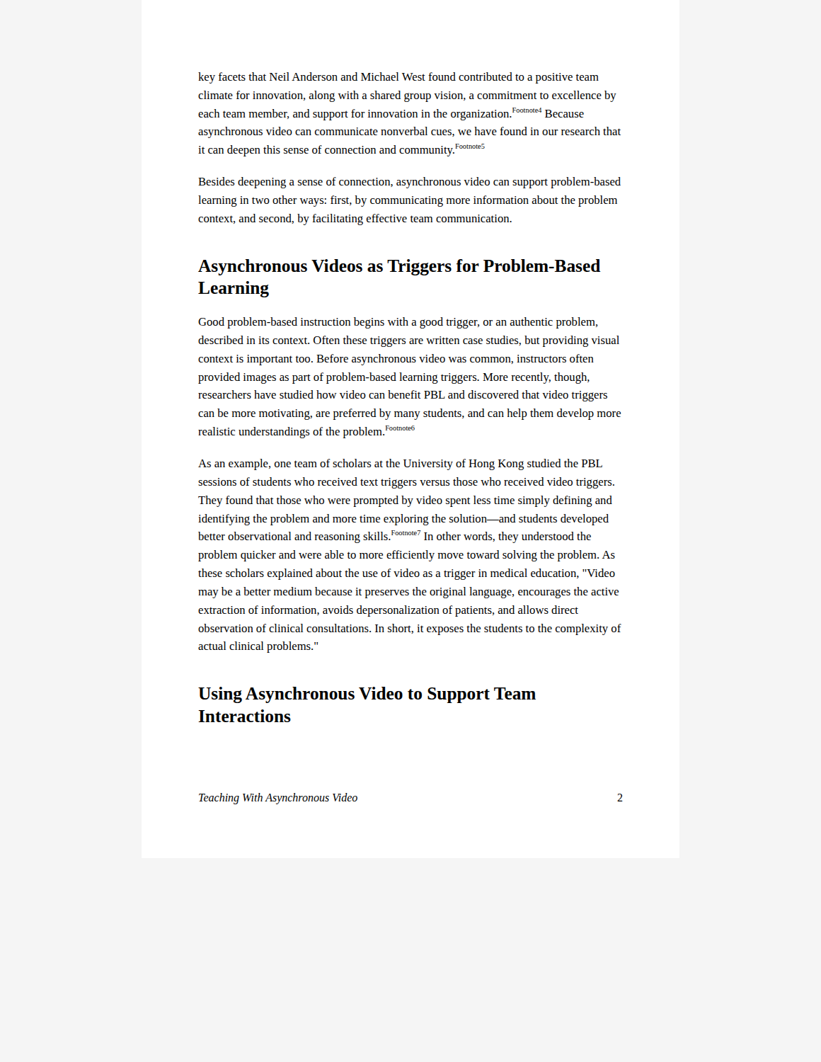key facets that Neil Anderson and Michael West found contributed to a positive team climate for innovation, along with a shared group vision, a commitment to excellence by each team member, and support for innovation in the organization.Footnote4 Because asynchronous video can communicate nonverbal cues, we have found in our research that it can deepen this sense of connection and community.Footnote5
Besides deepening a sense of connection, asynchronous video can support problem-based learning in two other ways: first, by communicating more information about the problem context, and second, by facilitating effective team communication.
Asynchronous Videos as Triggers for Problem-Based Learning
Good problem-based instruction begins with a good trigger, or an authentic problem, described in its context. Often these triggers are written case studies, but providing visual context is important too. Before asynchronous video was common, instructors often provided images as part of problem-based learning triggers. More recently, though, researchers have studied how video can benefit PBL and discovered that video triggers can be more motivating, are preferred by many students, and can help them develop more realistic understandings of the problem.Footnote6
As an example, one team of scholars at the University of Hong Kong studied the PBL sessions of students who received text triggers versus those who received video triggers. They found that those who were prompted by video spent less time simply defining and identifying the problem and more time exploring the solution—and students developed better observational and reasoning skills.Footnote7 In other words, they understood the problem quicker and were able to more efficiently move toward solving the problem. As these scholars explained about the use of video as a trigger in medical education, "Video may be a better medium because it preserves the original language, encourages the active extraction of information, avoids depersonalization of patients, and allows direct observation of clinical consultations. In short, it exposes the students to the complexity of actual clinical problems."
Using Asynchronous Video to Support Team Interactions
Teaching With Asynchronous Video 2